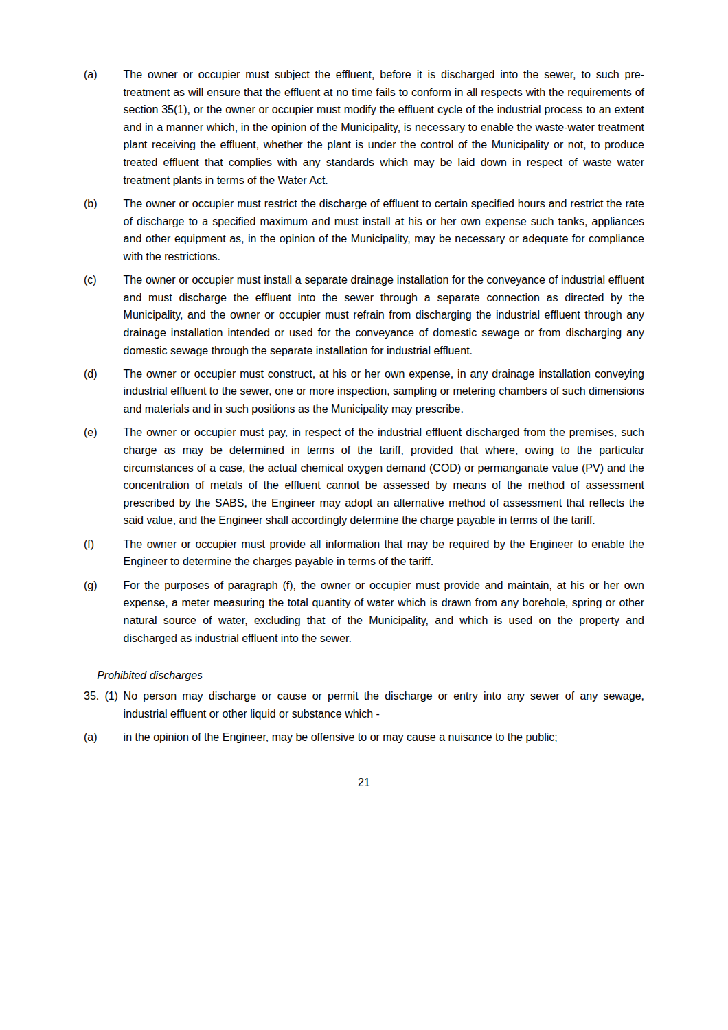(a) The owner or occupier must subject the effluent, before it is discharged into the sewer, to such pre-treatment as will ensure that the effluent at no time fails to conform in all respects with the requirements of section 35(1), or the owner or occupier must modify the effluent cycle of the industrial process to an extent and in a manner which, in the opinion of the Municipality, is necessary to enable the waste-water treatment plant receiving the effluent, whether the plant is under the control of the Municipality or not, to produce treated effluent that complies with any standards which may be laid down in respect of waste water treatment plants in terms of the Water Act.
(b) The owner or occupier must restrict the discharge of effluent to certain specified hours and restrict the rate of discharge to a specified maximum and must install at his or her own expense such tanks, appliances and other equipment as, in the opinion of the Municipality, may be necessary or adequate for compliance with the restrictions.
(c) The owner or occupier must install a separate drainage installation for the conveyance of industrial effluent and must discharge the effluent into the sewer through a separate connection as directed by the Municipality, and the owner or occupier must refrain from discharging the industrial effluent through any drainage installation intended or used for the conveyance of domestic sewage or from discharging any domestic sewage through the separate installation for industrial effluent.
(d) The owner or occupier must construct, at his or her own expense, in any drainage installation conveying industrial effluent to the sewer, one or more inspection, sampling or metering chambers of such dimensions and materials and in such positions as the Municipality may prescribe.
(e) The owner or occupier must pay, in respect of the industrial effluent discharged from the premises, such charge as may be determined in terms of the tariff, provided that where, owing to the particular circumstances of a case, the actual chemical oxygen demand (COD) or permanganate value (PV) and the concentration of metals of the effluent cannot be assessed by means of the method of assessment prescribed by the SABS, the Engineer may adopt an alternative method of assessment that reflects the said value, and the Engineer shall accordingly determine the charge payable in terms of the tariff.
(f) The owner or occupier must provide all information that may be required by the Engineer to enable the Engineer to determine the charges payable in terms of the tariff.
(g) For the purposes of paragraph (f), the owner or occupier must provide and maintain, at his or her own expense, a meter measuring the total quantity of water which is drawn from any borehole, spring or other natural source of water, excluding that of the Municipality, and which is used on the property and discharged as industrial effluent into the sewer.
Prohibited discharges
35. (1) No person may discharge or cause or permit the discharge or entry into any sewer of any sewage, industrial effluent or other liquid or substance which -
(a) in the opinion of the Engineer, may be offensive to or may cause a nuisance to the public;
21